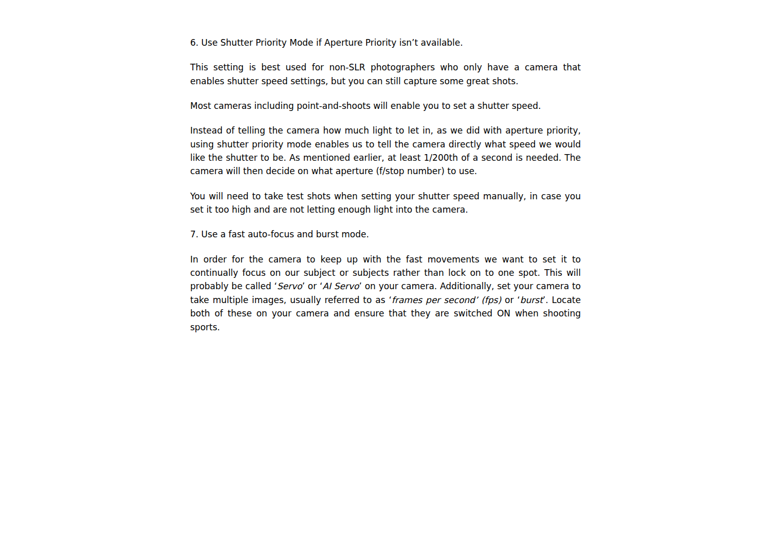6. Use Shutter Priority Mode if Aperture Priority isn’t available.
This setting is best used for non-SLR photographers who only have a camera that enables shutter speed settings, but you can still capture some great shots.
Most cameras including point-and-shoots will enable you to set a shutter speed.
Instead of telling the camera how much light to let in, as we did with aperture priority, using shutter priority mode enables us to tell the camera directly what speed we would like the shutter to be. As mentioned earlier, at least 1/200th of a second is needed. The camera will then decide on what aperture (f/stop number) to use.
You will need to take test shots when setting your shutter speed manually, in case you set it too high and are not letting enough light into the camera.
7. Use a fast auto-focus and burst mode.
In order for the camera to keep up with the fast movements we want to set it to continually focus on our subject or subjects rather than lock on to one spot. This will probably be called ‘Servo’ or ‘AI Servo’ on your camera. Additionally, set your camera to take multiple images, usually referred to as ‘frames per second’ (fps) or ‘burst’. Locate both of these on your camera and ensure that they are switched ON when shooting sports.